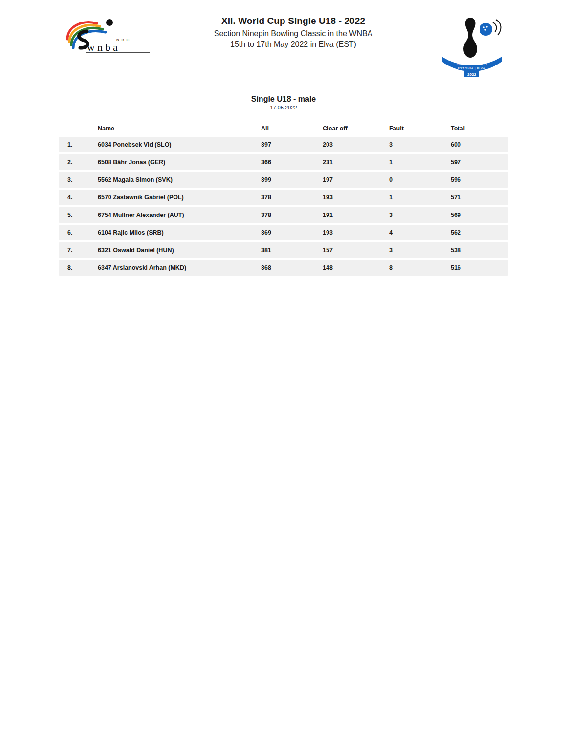WNBA logo wnba N·B·C
XII. World Cup Single U18 - 2022
Section Ninepin Bowling Classic in the WNBA
15th to 17th May 2022 in Elva (EST)
World Ninepin Bowling Championships Estonia | Elva 2022 WORLD NINEPIN BOWLING CHAMPIONSHIPS ESTONIA | ELVA 2022
Single U18 - male
17.05.2022
| | Name | All | Clear off | Fault | Total |
| --- | --- | --- | --- | --- | --- |
| 1. | 6034 Ponebsek Vid (SLO) | 397 | 203 | 3 | 600 |
| 2. | 6508 Bähr Jonas (GER) | 366 | 231 | 1 | 597 |
| 3. | 5562 Magala Simon (SVK) | 399 | 197 | 0 | 596 |
| 4. | 6570 Zastawnik Gabriel (POL) | 378 | 193 | 1 | 571 |
| 5. | 6754 Mullner Alexander (AUT) | 378 | 191 | 3 | 569 |
| 6. | 6104 Rajic Milos (SRB) | 369 | 193 | 4 | 562 |
| 7. | 6321 Oswald Daniel (HUN) | 381 | 157 | 3 | 538 |
| 8. | 6347 Arslanovski Arhan (MKD) | 368 | 148 | 8 | 516 |